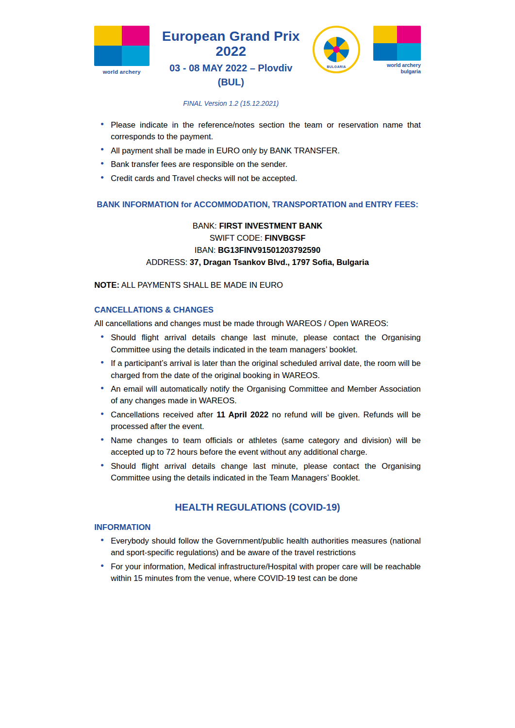world archery
European Grand Prix 2022
03 - 08 MAY 2022 – Plovdiv (BUL)
FINAL Version 1.2 (15.12.2021)
BULGARIA
world archery
bulgaria
Please indicate in the reference/notes section the team or reservation name that corresponds to the payment.
All payment shall be made in EURO only by BANK TRANSFER.
Bank transfer fees are responsible on the sender.
Credit cards and Travel checks will not be accepted.
BANK INFORMATION for ACCOMMODATION, TRANSPORTATION and ENTRY FEES:
BANK: FIRST INVESTMENT BANK
SWIFT CODE: FINVBGSF
IBAN: BG13FINV91501203792590
ADDRESS: 37, Dragan Tsankov Blvd., 1797 Sofia, Bulgaria
NOTE: ALL PAYMENTS SHALL BE MADE IN EURO
CANCELLATIONS & CHANGES
All cancellations and changes must be made through WAREOS / Open WAREOS:
Should flight arrival details change last minute, please contact the Organising Committee using the details indicated in the team managers’ booklet.
If a participant’s arrival is later than the original scheduled arrival date, the room will be charged from the date of the original booking in WAREOS.
An email will automatically notify the Organising Committee and Member Association of any changes made in WAREOS.
Cancellations received after 11 April 2022 no refund will be given. Refunds will be processed after the event.
Name changes to team officials or athletes (same category and division) will be accepted up to 72 hours before the event without any additional charge.
Should flight arrival details change last minute, please contact the Organising Committee using the details indicated in the Team Managers’ Booklet.
HEALTH REGULATIONS (COVID-19)
INFORMATION
Everybody should follow the Government/public health authorities measures (national and sport-specific regulations) and be aware of the travel restrictions
For your information, Medical infrastructure/Hospital with proper care will be reachable within 15 minutes from the venue, where COVID-19 test can be done